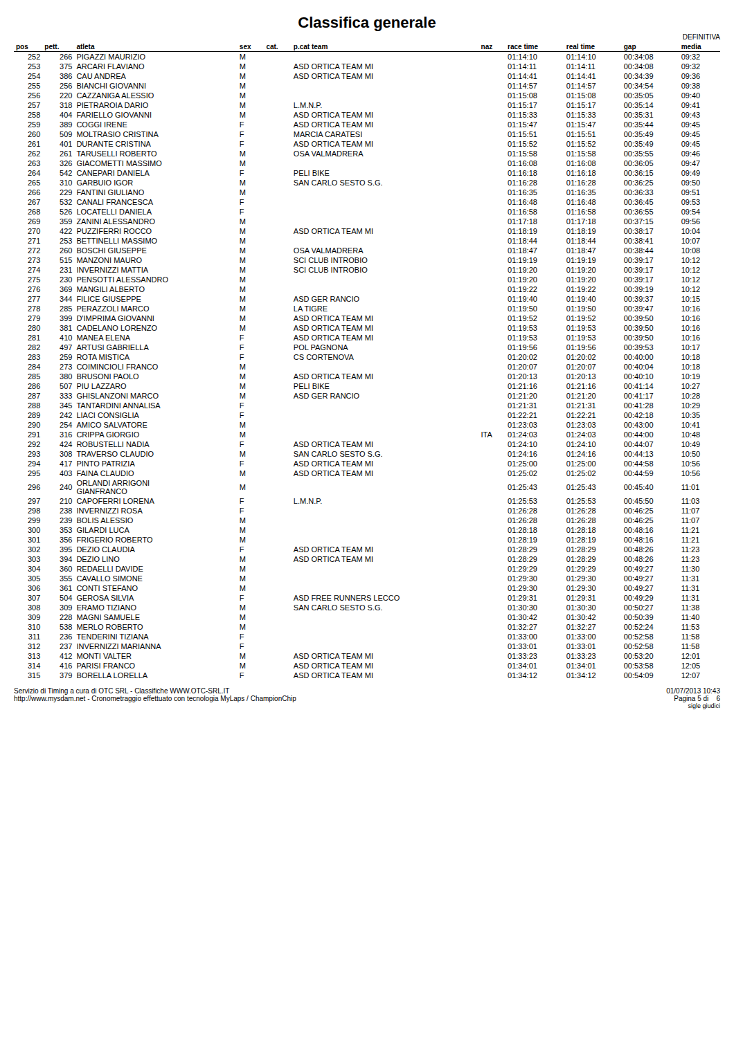Classifica generale
DEFINITIVA
| pos | pett. | atleta | sex | cat. | p.cat team | naz | race time | real time | gap | media |
| --- | --- | --- | --- | --- | --- | --- | --- | --- | --- | --- |
| 252 | 266 | PIGAZZI MAURIZIO | M | | | | 01:14:10 | 01:14:10 | 00:34:08 | 09:32 |
| 253 | 375 | ARCARI FLAVIANO | M | | ASD ORTICA TEAM MI | | 01:14:11 | 01:14:11 | 00:34:08 | 09:32 |
| 254 | 386 | CAU ANDREA | M | | ASD ORTICA TEAM MI | | 01:14:41 | 01:14:41 | 00:34:39 | 09:36 |
| 255 | 256 | BIANCHI GIOVANNI | M | | | | 01:14:57 | 01:14:57 | 00:34:54 | 09:38 |
| 256 | 220 | CAZZANIGA ALESSIO | M | | | | 01:15:08 | 01:15:08 | 00:35:05 | 09:40 |
| 257 | 318 | PIETRAROIA DARIO | M | | L.M.N.P. | | 01:15:17 | 01:15:17 | 00:35:14 | 09:41 |
| 258 | 404 | FARIELLO GIOVANNI | M | | ASD ORTICA TEAM MI | | 01:15:33 | 01:15:33 | 00:35:31 | 09:43 |
| 259 | 389 | COGGI IRENE | F | | ASD ORTICA TEAM MI | | 01:15:47 | 01:15:47 | 00:35:44 | 09:45 |
| 260 | 509 | MOLTRASIO CRISTINA | F | | MARCIA CARATESI | | 01:15:51 | 01:15:51 | 00:35:49 | 09:45 |
| 261 | 401 | DURANTE CRISTINA | F | | ASD ORTICA TEAM MI | | 01:15:52 | 01:15:52 | 00:35:49 | 09:45 |
| 262 | 261 | TARUSELLI ROBERTO | M | | OSA VALMADRERA | | 01:15:58 | 01:15:58 | 00:35:55 | 09:46 |
| 263 | 326 | GIACOMETTI MASSIMO | M | | | | 01:16:08 | 01:16:08 | 00:36:05 | 09:47 |
| 264 | 542 | CANEPARI DANIELA | F | | PELI BIKE | | 01:16:18 | 01:16:18 | 00:36:15 | 09:49 |
| 265 | 310 | GARBUIO IGOR | M | | SAN CARLO SESTO S.G. | | 01:16:28 | 01:16:28 | 00:36:25 | 09:50 |
| 266 | 229 | FANTINI GIULIANO | M | | | | 01:16:35 | 01:16:35 | 00:36:33 | 09:51 |
| 267 | 532 | CANALI FRANCESCA | F | | | | 01:16:48 | 01:16:48 | 00:36:45 | 09:53 |
| 268 | 526 | LOCATELLI DANIELA | F | | | | 01:16:58 | 01:16:58 | 00:36:55 | 09:54 |
| 269 | 359 | ZANINI ALESSANDRO | M | | | | 01:17:18 | 01:17:18 | 00:37:15 | 09:56 |
| 270 | 422 | PUZZIFERRI ROCCO | M | | ASD ORTICA TEAM MI | | 01:18:19 | 01:18:19 | 00:38:17 | 10:04 |
| 271 | 253 | BETTINELLI MASSIMO | M | | | | 01:18:44 | 01:18:44 | 00:38:41 | 10:07 |
| 272 | 260 | BOSCHI GIUSEPPE | M | | OSA VALMADRERA | | 01:18:47 | 01:18:47 | 00:38:44 | 10:08 |
| 273 | 515 | MANZONI MAURO | M | | SCI CLUB INTROBIO | | 01:19:19 | 01:19:19 | 00:39:17 | 10:12 |
| 274 | 231 | INVERNIZZI MATTIA | M | | SCI CLUB INTROBIO | | 01:19:20 | 01:19:20 | 00:39:17 | 10:12 |
| 275 | 230 | PENSOTTI ALESSANDRO | M | | | | 01:19:20 | 01:19:20 | 00:39:17 | 10:12 |
| 276 | 369 | MANGILI ALBERTO | M | | | | 01:19:22 | 01:19:22 | 00:39:19 | 10:12 |
| 277 | 344 | FILICE GIUSEPPE | M | | ASD GER RANCIO | | 01:19:40 | 01:19:40 | 00:39:37 | 10:15 |
| 278 | 285 | PERAZZOLI MARCO | M | | LA TIGRE | | 01:19:50 | 01:19:50 | 00:39:47 | 10:16 |
| 279 | 399 | D'IMPRIMA GIOVANNI | M | | ASD ORTICA TEAM MI | | 01:19:52 | 01:19:52 | 00:39:50 | 10:16 |
| 280 | 381 | CADELANO LORENZO | M | | ASD ORTICA TEAM MI | | 01:19:53 | 01:19:53 | 00:39:50 | 10:16 |
| 281 | 410 | MANEA ELENA | F | | ASD ORTICA TEAM MI | | 01:19:53 | 01:19:53 | 00:39:50 | 10:16 |
| 282 | 497 | ARTUSI GABRIELLA | F | | POL PAGNONA | | 01:19:56 | 01:19:56 | 00:39:53 | 10:17 |
| 283 | 259 | ROTA MISTICA | F | | CS CORTENOVA | | 01:20:02 | 01:20:02 | 00:40:00 | 10:18 |
| 284 | 273 | COIMINCIOLI FRANCO | M | | | | 01:20:07 | 01:20:07 | 00:40:04 | 10:18 |
| 285 | 380 | BRUSONI PAOLO | M | | ASD ORTICA TEAM MI | | 01:20:13 | 01:20:13 | 00:40:10 | 10:19 |
| 286 | 507 | PIU LAZZARO | M | | PELI BIKE | | 01:21:16 | 01:21:16 | 00:41:14 | 10:27 |
| 287 | 333 | GHISLANZONI MARCO | M | | ASD GER RANCIO | | 01:21:20 | 01:21:20 | 00:41:17 | 10:28 |
| 288 | 345 | TANTARDINI ANNALISA | F | | | | 01:21:31 | 01:21:31 | 00:41:28 | 10:29 |
| 289 | 242 | LIACI CONSIGLIA | F | | | | 01:22:21 | 01:22:21 | 00:42:18 | 10:35 |
| 290 | 254 | AMICO SALVATORE | M | | | | 01:23:03 | 01:23:03 | 00:43:00 | 10:41 |
| 291 | 316 | CRIPPA GIORGIO | M | | | ITA | 01:24:03 | 01:24:03 | 00:44:00 | 10:48 |
| 292 | 424 | ROBUSTELLI NADIA | F | | ASD ORTICA TEAM MI | | 01:24:10 | 01:24:10 | 00:44:07 | 10:49 |
| 293 | 308 | TRAVERSO CLAUDIO | M | | SAN CARLO SESTO S.G. | | 01:24:16 | 01:24:16 | 00:44:13 | 10:50 |
| 294 | 417 | PINTO PATRIZIA | F | | ASD ORTICA TEAM MI | | 01:25:00 | 01:25:00 | 00:44:58 | 10:56 |
| 295 | 403 | FAINA CLAUDIO | M | | ASD ORTICA TEAM MI | | 01:25:02 | 01:25:02 | 00:44:59 | 10:56 |
| 296 | 240 | ORLANDI ARRIGONI GIANFRANCO | M | | | | 01:25:43 | 01:25:43 | 00:45:40 | 11:01 |
| 297 | 210 | CAPOFERRI LORENA | F | | L.M.N.P. | | 01:25:53 | 01:25:53 | 00:45:50 | 11:03 |
| 298 | 238 | INVERNIZZI ROSA | F | | | | 01:26:28 | 01:26:28 | 00:46:25 | 11:07 |
| 299 | 239 | BOLIS ALESSIO | M | | | | 01:26:28 | 01:26:28 | 00:46:25 | 11:07 |
| 300 | 353 | GILARDI LUCA | M | | | | 01:28:18 | 01:28:18 | 00:48:16 | 11:21 |
| 301 | 356 | FRIGERIO ROBERTO | M | | | | 01:28:19 | 01:28:19 | 00:48:16 | 11:21 |
| 302 | 395 | DEZIO CLAUDIA | F | | ASD ORTICA TEAM MI | | 01:28:29 | 01:28:29 | 00:48:26 | 11:23 |
| 303 | 394 | DEZIO LINO | M | | ASD ORTICA TEAM MI | | 01:28:29 | 01:28:29 | 00:48:26 | 11:23 |
| 304 | 360 | REDAELLI DAVIDE | M | | | | 01:29:29 | 01:29:29 | 00:49:27 | 11:30 |
| 305 | 355 | CAVALLO SIMONE | M | | | | 01:29:30 | 01:29:30 | 00:49:27 | 11:31 |
| 306 | 361 | CONTI STEFANO | M | | | | 01:29:30 | 01:29:30 | 00:49:27 | 11:31 |
| 307 | 504 | GEROSA SILVIA | F | | ASD FREE RUNNERS LECCO | | 01:29:31 | 01:29:31 | 00:49:29 | 11:31 |
| 308 | 309 | ERAMO TIZIANO | M | | SAN CARLO SESTO S.G. | | 01:30:30 | 01:30:30 | 00:50:27 | 11:38 |
| 309 | 228 | MAGNI SAMUELE | M | | | | 01:30:42 | 01:30:42 | 00:50:39 | 11:40 |
| 310 | 538 | MERLO ROBERTO | M | | | | 01:32:27 | 01:32:27 | 00:52:24 | 11:53 |
| 311 | 236 | TENDERINI TIZIANA | F | | | | 01:33:00 | 01:33:00 | 00:52:58 | 11:58 |
| 312 | 237 | INVERNIZZI MARIANNA | F | | | | 01:33:01 | 01:33:01 | 00:52:58 | 11:58 |
| 313 | 412 | MONTI VALTER | M | | ASD ORTICA TEAM MI | | 01:33:23 | 01:33:23 | 00:53:20 | 12:01 |
| 314 | 416 | PARISI FRANCO | M | | ASD ORTICA TEAM MI | | 01:34:01 | 01:34:01 | 00:53:58 | 12:05 |
| 315 | 379 | BORELLA LORELLA | F | | ASD ORTICA TEAM MI | | 01:34:12 | 01:34:12 | 00:54:09 | 12:07 |
Servizio di Timing a cura di OTC SRL - Classifiche WWW.OTC-SRL.IT
http://www.mysdam.net - Cronometraggio effettuato con tecnologia MyLaps / ChampionChip
01/07/2013 10:43
Pagina 5 di 6
sigle giudici